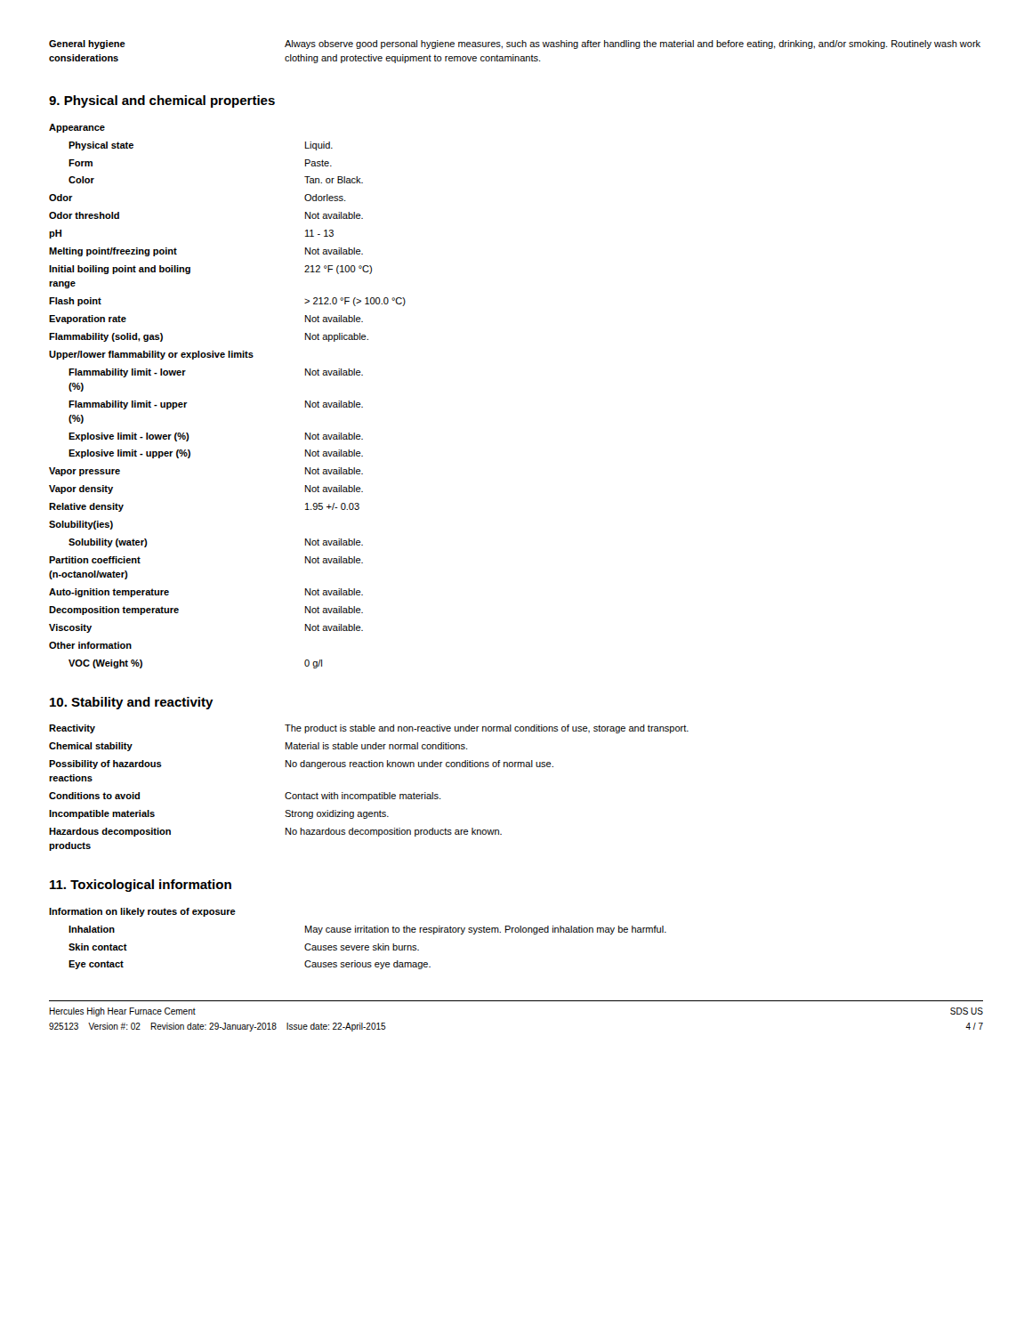| General hygiene considerations | Always observe good personal hygiene measures, such as washing after handling the material and before eating, drinking, and/or smoking. Routinely wash work clothing and protective equipment to remove contaminants. |
9. Physical and chemical properties
| Appearance | |
| Physical state | Liquid. |
| Form | Paste. |
| Color | Tan. or Black. |
| Odor | Odorless. |
| Odor threshold | Not available. |
| pH | 11 - 13 |
| Melting point/freezing point | Not available. |
| Initial boiling point and boiling range | 212 °F (100 °C) |
| Flash point | > 212.0 °F (> 100.0 °C) |
| Evaporation rate | Not available. |
| Flammability (solid, gas) | Not applicable. |
| Upper/lower flammability or explosive limits | |
| Flammability limit - lower (%) | Not available. |
| Flammability limit - upper (%) | Not available. |
| Explosive limit - lower (%) | Not available. |
| Explosive limit - upper (%) | Not available. |
| Vapor pressure | Not available. |
| Vapor density | Not available. |
| Relative density | 1.95 +/- 0.03 |
| Solubility(ies) | |
| Solubility (water) | Not available. |
| Partition coefficient (n-octanol/water) | Not available. |
| Auto-ignition temperature | Not available. |
| Decomposition temperature | Not available. |
| Viscosity | Not available. |
| Other information | |
| VOC (Weight %) | 0 g/l |
10. Stability and reactivity
| Reactivity | The product is stable and non-reactive under normal conditions of use, storage and transport. |
| Chemical stability | Material is stable under normal conditions. |
| Possibility of hazardous reactions | No dangerous reaction known under conditions of normal use. |
| Conditions to avoid | Contact with incompatible materials. |
| Incompatible materials | Strong oxidizing agents. |
| Hazardous decomposition products | No hazardous decomposition products are known. |
11. Toxicological information
| Information on likely routes of exposure |
| Inhalation | May cause irritation to the respiratory system. Prolonged inhalation may be harmful. |
| Skin contact | Causes severe skin burns. |
| Eye contact | Causes serious eye damage. |
| Hercules High Hear Furnace Cement | SDS US |
| 925123 Version #: 02 Revision date: 29-January-2018 Issue date: 22-April-2015 | 4 / 7 |